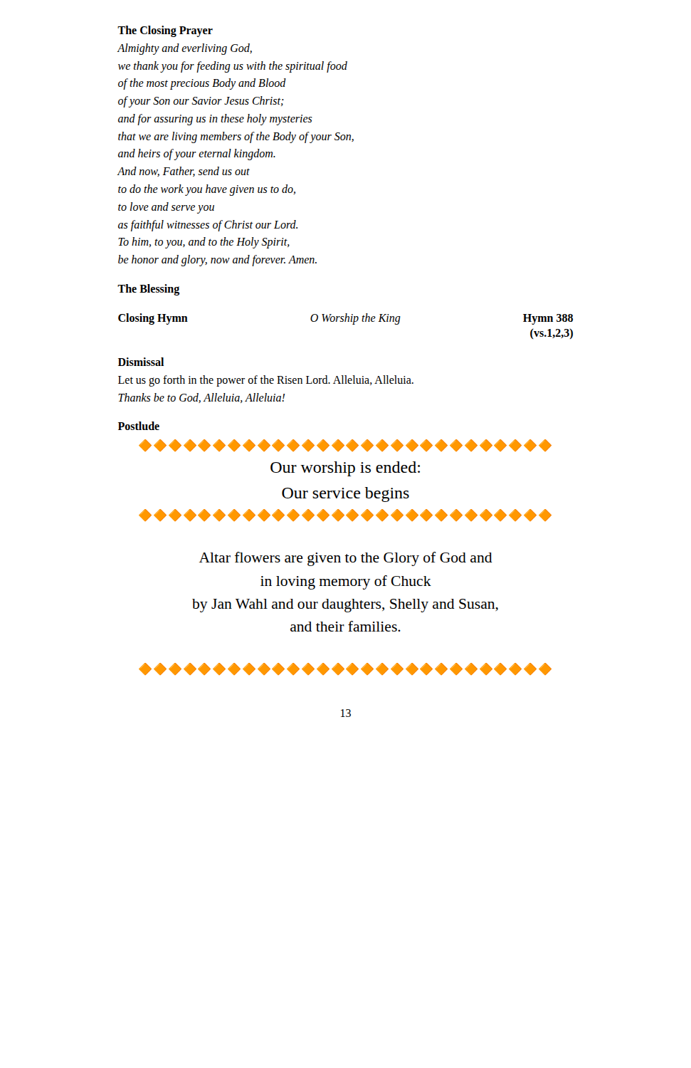The Closing Prayer
Almighty and everliving God,
we thank you for feeding us with the spiritual food
of the most precious Body and Blood
of your Son our Savior Jesus Christ;
and for assuring us in these holy mysteries
that we are living members of the Body of your Son,
and heirs of your eternal kingdom.
And now, Father, send us out
to do the work you have given us to do,
to love and serve you
as faithful witnesses of Christ our Lord.
To him, to you, and to the Holy Spirit,
be honor and glory, now and forever. Amen.
The Blessing
Closing Hymn O Worship the King Hymn 388
(vs.1,2,3)
Dismissal
Let us go forth in the power of the Risen Lord. Alleluia, Alleluia.
Thanks be to God, Alleluia, Alleluia!
Postlude
🔶🔶🔶🔶🔶🔶🔶🔶🔶🔶🔶🔶🔶🔶🔶🔶🔶🔶🔶🔶🔶🔶🔶🔶🔶🔶🔶🔶
Our worship is ended:
Our service begins
🔶🔶🔶🔶🔶🔶🔶🔶🔶🔶🔶🔶🔶🔶🔶🔶🔶🔶🔶🔶🔶🔶🔶🔶🔶🔶🔶🔶
Altar flowers are given to the Glory of God and
in loving memory of Chuck
by Jan Wahl and our daughters, Shelly and Susan,
and their families.
🔶🔶🔶🔶🔶🔶🔶🔶🔶🔶🔶🔶🔶🔶🔶🔶🔶🔶🔶🔶🔶🔶🔶🔶🔶🔶🔶🔶
13